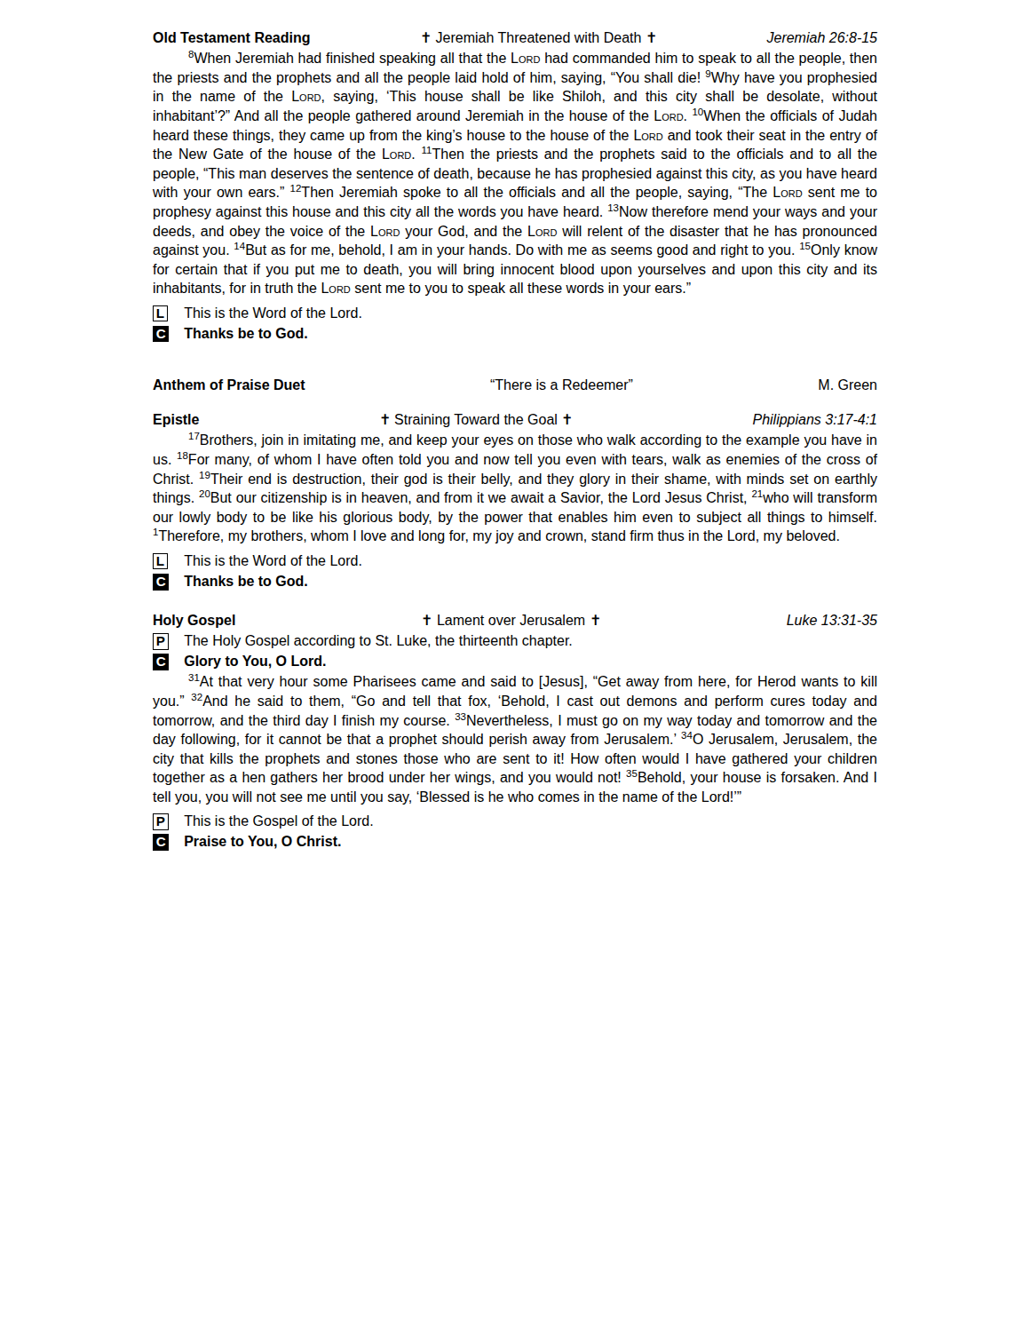Old Testament Reading ✝ Jeremiah Threatened with Death ✝ Jeremiah 26:8-15
8 When Jeremiah had finished speaking all that the Lord had commanded him to speak to all the people, then the priests and the prophets and all the people laid hold of him, saying, “You shall die! 9 Why have you prophesied in the name of the Lord, saying, ‘This house shall be like Shiloh, and this city shall be desolate, without inhabitant’?” And all the people gathered around Jeremiah in the house of the Lord. 10 When the officials of Judah heard these things, they came up from the king’s house to the house of the Lord and took their seat in the entry of the New Gate of the house of the Lord. 11 Then the priests and the prophets said to the officials and to all the people, “This man deserves the sentence of death, because he has prophesied against this city, as you have heard with your own ears.” 12 Then Jeremiah spoke to all the officials and all the people, saying, “The Lord sent me to prophesy against this house and this city all the words you have heard. 13 Now therefore mend your ways and your deeds, and obey the voice of the Lord your God, and the Lord will relent of the disaster that he has pronounced against you. 14 But as for me, behold, I am in your hands. Do with me as seems good and right to you. 15 Only know for certain that if you put me to death, you will bring innocent blood upon yourselves and upon this city and its inhabitants, for in truth the Lord sent me to you to speak all these words in your ears.”
L This is the Word of the Lord.
C Thanks be to God.
Anthem of Praise Duet “There is a Redeemer” M. Green
Epistle ✝ Straining Toward the Goal ✝ Philippians 3:17-4:1
17 Brothers, join in imitating me, and keep your eyes on those who walk according to the example you have in us. 18 For many, of whom I have often told you and now tell you even with tears, walk as enemies of the cross of Christ. 19 Their end is destruction, their god is their belly, and they glory in their shame, with minds set on earthly things. 20 But our citizenship is in heaven, and from it we await a Savior, the Lord Jesus Christ, 21who will transform our lowly body to be like his glorious body, by the power that enables him even to subject all things to himself. 1 Therefore, my brothers, whom I love and long for, my joy and crown, stand firm thus in the Lord, my beloved.
L This is the Word of the Lord.
C Thanks be to God.
Holy Gospel ✝ Lament over Jerusalem ✝ Luke 13:31-35
P The Holy Gospel according to St. Luke, the thirteenth chapter.
C Glory to You, O Lord.
31 At that very hour some Pharisees came and said to [Jesus], “Get away from here, for Herod wants to kill you.” 32 And he said to them, “Go and tell that fox, ‘Behold, I cast out demons and perform cures today and tomorrow, and the third day I finish my course. 33 Nevertheless, I must go on my way today and tomorrow and the day following, for it cannot be that a prophet should perish away from Jerusalem.’ 34 O Jerusalem, Jerusalem, the city that kills the prophets and stones those who are sent to it! How often would I have gathered your children together as a hen gathers her brood under her wings, and you would not! 35 Behold, your house is forsaken. And I tell you, you will not see me until you say, ‘Blessed is he who comes in the name of the Lord!’”
P This is the Gospel of the Lord.
C Praise to You, O Christ.